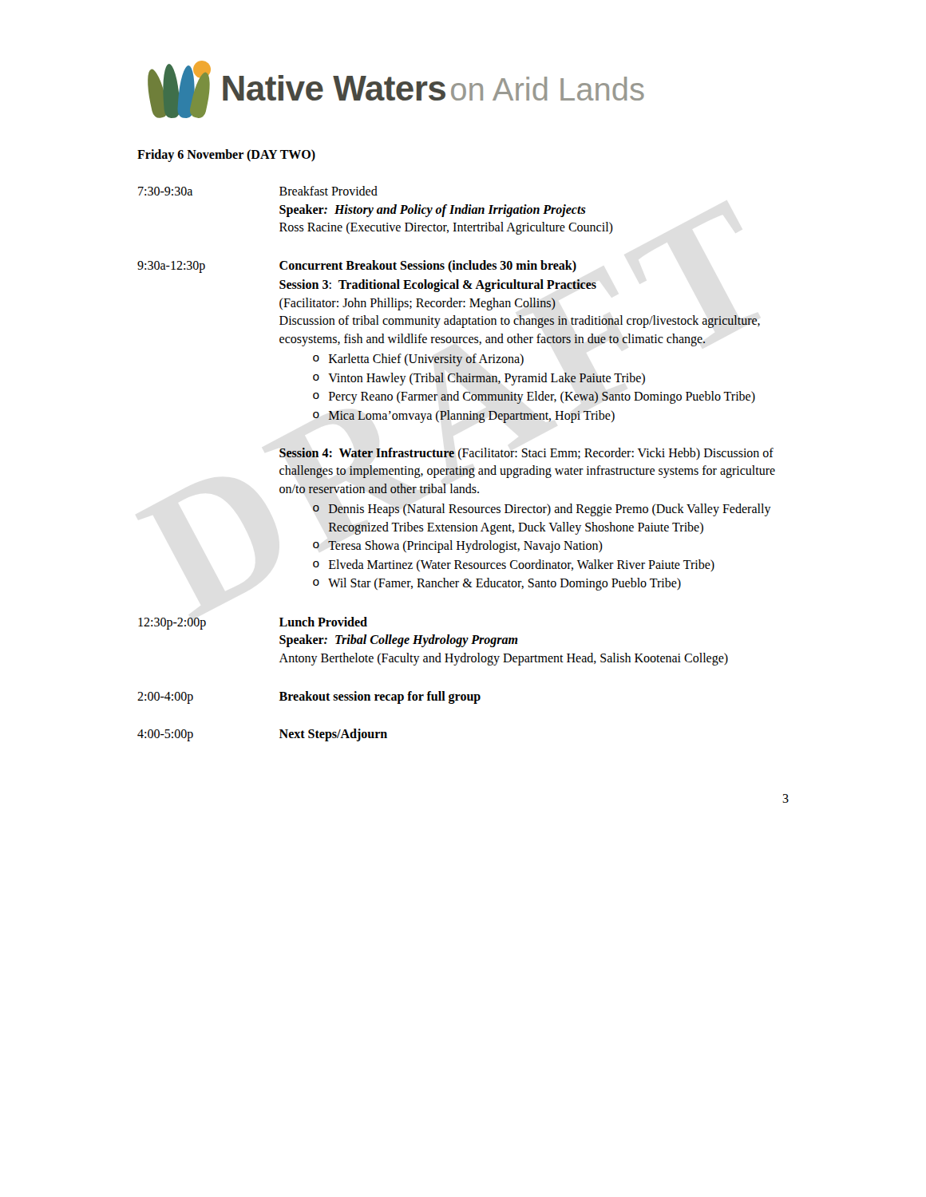DRAFT
Native Waters on Arid Lands
Friday 6 November (DAY TWO)
| 7:30-9:30a | Breakfast Provided Speaker : History and Policy of Indian Irrigation Projects Ross Racine (Executive Director, Intertribal Agriculture Council) |
| 9:30a-12:30p | Concurrent Breakout Sessions (includes 30 min break) Session 3 : Traditional Ecological & Agricultural Practices (Facilitator: John Phillips; Recorder: Meghan Collins) Discussion of tribal community adaptation to changes in traditional crop/livestock agriculture, ecosystems, fish and wildlife resources, and other factors in due to climatic change. Karletta Chief (University of Arizona) Vinton Hawley (Tribal Chairman, Pyramid Lake Paiute Tribe) Percy Reano (Farmer and Community Elder, (Kewa) Santo Domingo Pueblo Tribe) Mica Loma’omvaya (Planning Department, Hopi Tribe) Session 4: Water Infrastructure (Facilitator: Staci Emm; Recorder: Vicki Hebb) Discussion of challenges to implementing, operating and upgrading water infrastructure systems for agriculture on/to reservation and other tribal lands. Dennis Heaps (Natural Resources Director) and Reggie Premo (Duck Valley Federally Recognized Tribes Extension Agent, Duck Valley Shoshone Paiute Tribe) Teresa Showa (Principal Hydrologist, Navajo Nation) Elveda Martinez (Water Resources Coordinator, Walker River Paiute Tribe) Wil Star (Famer, Rancher & Educator, Santo Domingo Pueblo Tribe) |
| 12:30p-2:00p | Lunch Provided Speaker : Tribal College Hydrology Program Antony Berthelote (Faculty and Hydrology Department Head, Salish Kootenai College) |
| 2:00-4:00p | Breakout session recap for full group |
| 4:00-5:00p | Next Steps/Adjourn |
3